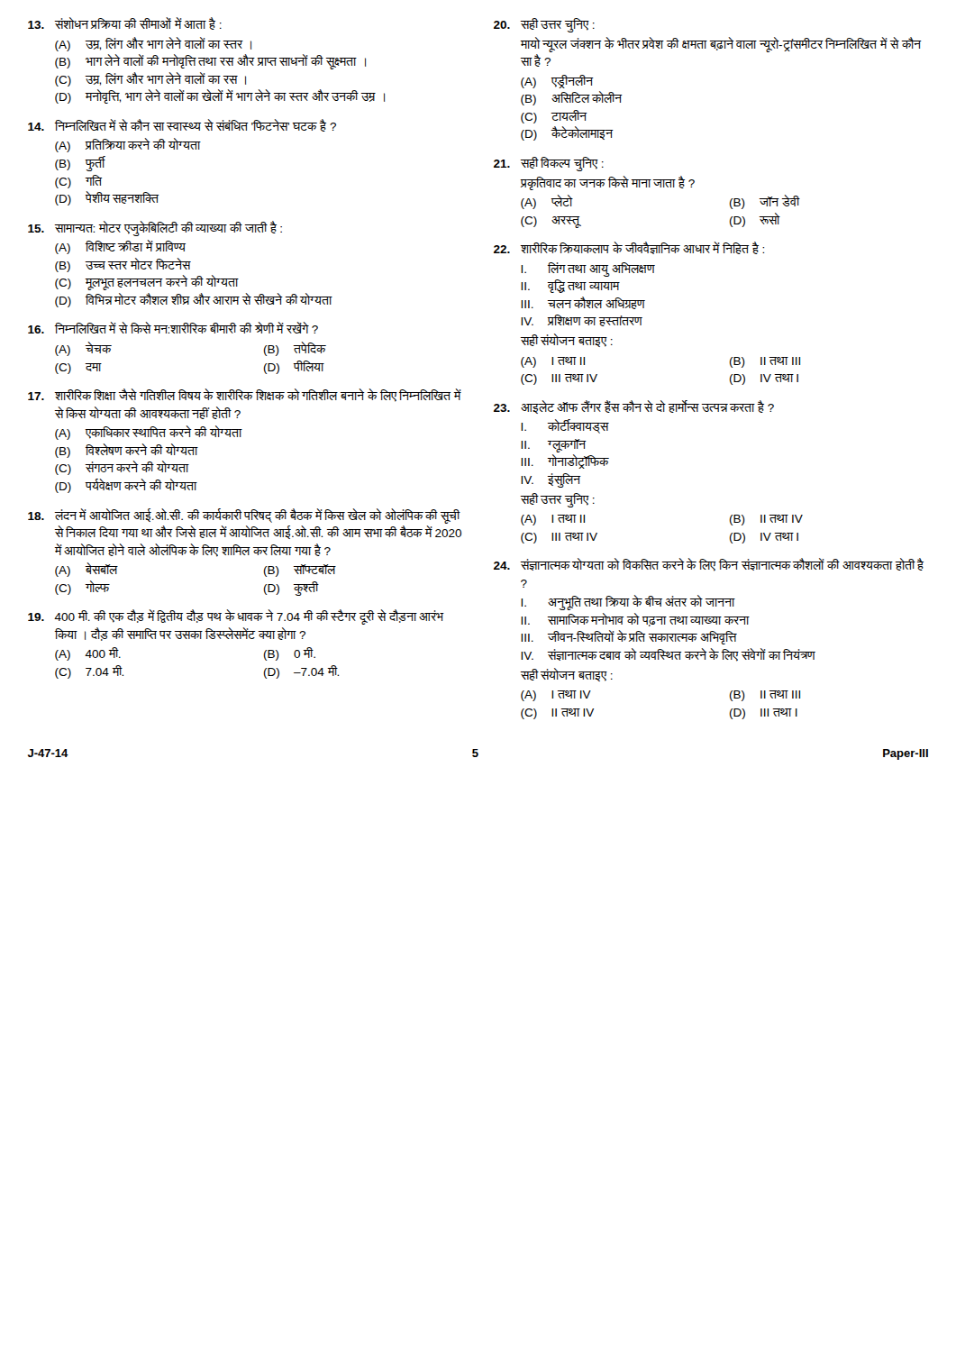13.
संशोधन प्रक्रिया की सीमाओं में आता है :
(A) उम्र, लिंग और भाग लेने वालों का स्तर ।
(B) भाग लेने वालों की मनोवृत्ति तथा रस और प्राप्त साधनों की सूक्ष्मता ।
(C) उम्र, लिंग और भाग लेने वालों का रस ।
(D) मनोवृत्ति, भाग लेने वालों का खेलों में भाग लेने का स्तर और उनकी उम्र ।
14.
निम्नलिखित में से कौन सा स्वास्थ्य से संबंधित 'फिटनेस' घटक है ?
(A) प्रतिक्रिया करने की योग्यता
(B) फुर्ती
(C) गति
(D) पेशीय सहनशक्ति
15.
सामान्यत: मोटर एजुकेबिलिटी की व्याख्या की जाती है :
(A) विशिष्ट क्रीडा में प्राविण्य
(B) उच्च स्तर मोटर फिटनेस
(C) मूलभूत हलनचलन करने की योग्यता
(D) विभिन्न मोटर कौशल शीघ्र और आराम से सीखने की योग्यता
16.
निम्नलिखित में से किसे मन:शारीरिक बीमारी की श्रेणी में रखेंगे ?
(A) चेचक
(B) तपेदिक
(C) दमा
(D) पीलिया
17.
शारीरिक शिक्षा जैसे गतिशील विषय के शारीरिक शिक्षक को गतिशील बनाने के लिए निम्नलिखित में से किस योग्यता की आवश्यकता नहीं होती ?
(A) एकाधिकार स्थापित करने की योग्यता
(B) विश्लेषण करने की योग्यता
(C) संगठन करने की योग्यता
(D) पर्यवेक्षण करने की योग्यता
18.
लंदन में आयोजित आई.ओ.सी. की कार्यकारी परिषद् की बैठक में किस खेल को ओलंपिक की सूची से निकाल दिया गया था और जिसे हाल में आयोजित आई.ओ.सी. की आम सभा की बैठक में 2020 में आयोजित होने वाले ओलंपिक के लिए शामिल कर लिया गया है ?
(A) बेसबॉल
(B) सॉफ्टबॉल
(C) गोल्फ
(D) कुश्ती
19.
400 मी. की एक दौड़ में द्वितीय दौड़ पथ के धावक ने 7.04 मी की स्टैगर दूरी से दौड़ना आरंभ किया । दौड़ की समाप्ति पर उसका डिस्प्लेसमेंट क्या होगा ?
(A) 400 मी.
(B) 0 मी.
(C) 7.04 मी.
(D)–7.04 मी.
20.
सही उत्तर चुनिए :
मायो न्यूरल जंक्शन के भीतर प्रवेश की क्षमता बढ़ाने वाला न्यूरो-ट्रांसमीटर निम्नलिखित में से कौन सा है ?
(A) एड्रीनलीन
(B) असिटिल कोलीन
(C) टायलीन
(D) कैटेकोलामाइन
21.
सही विकल्प चुनिए :
प्रकृतिवाद का जनक किसे माना जाता है ?
(A) प्लेटो
(B) जॉन डेवी
(C) अरस्तू
(D) रूसो
22.
शारीरिक क्रियाकलाप के जीववैज्ञानिक आधार में निहित है :
I. लिंग तथा आयु अभिलक्षण
II. वृद्धि तथा व्यायाम
III. चलन कौशल अधिग्रहण
IV. प्रशिक्षण का हस्तांतरण
सही संयोजन बताइए :
(A) I तथा II
(B) II तथा III
(C) III तथा IV
(D) IV तथा I
23.
आइलेट ऑफ लैंगर हैंस कौन से दो हार्मोन्स उत्पन्न करता है ?
I. कोर्टीक्वायड्स
II. ग्लूकगॉन
III. गोनाडोट्रॉफिक
IV. इंसुलिन
सही उत्तर चुनिए :
(A) I तथा II
(B) II तथा IV
(C) III तथा IV
(D) IV तथा I
24.
संज्ञानात्मक योग्यता को विकसित करने के लिए किन संज्ञानात्मक कौशलों की आवश्यकता होती है ?
I. अनुभूति तथा क्रिया के बीच अंतर को जानना
II. सामाजिक मनोभाव को पढ़ना तथा व्याख्या करना
III. जीवन-स्थितियों के प्रति सकारात्मक अभिवृत्ति
IV. संज्ञानात्मक दबाव को व्यवस्थित करने के लिए संवेगों का नियंत्रण
सही संयोजन बताइए :
(A) I तथा IV
(B) II तथा III
(C) II तथा IV
(D) III तथा I
J-47-14
5
Paper-III